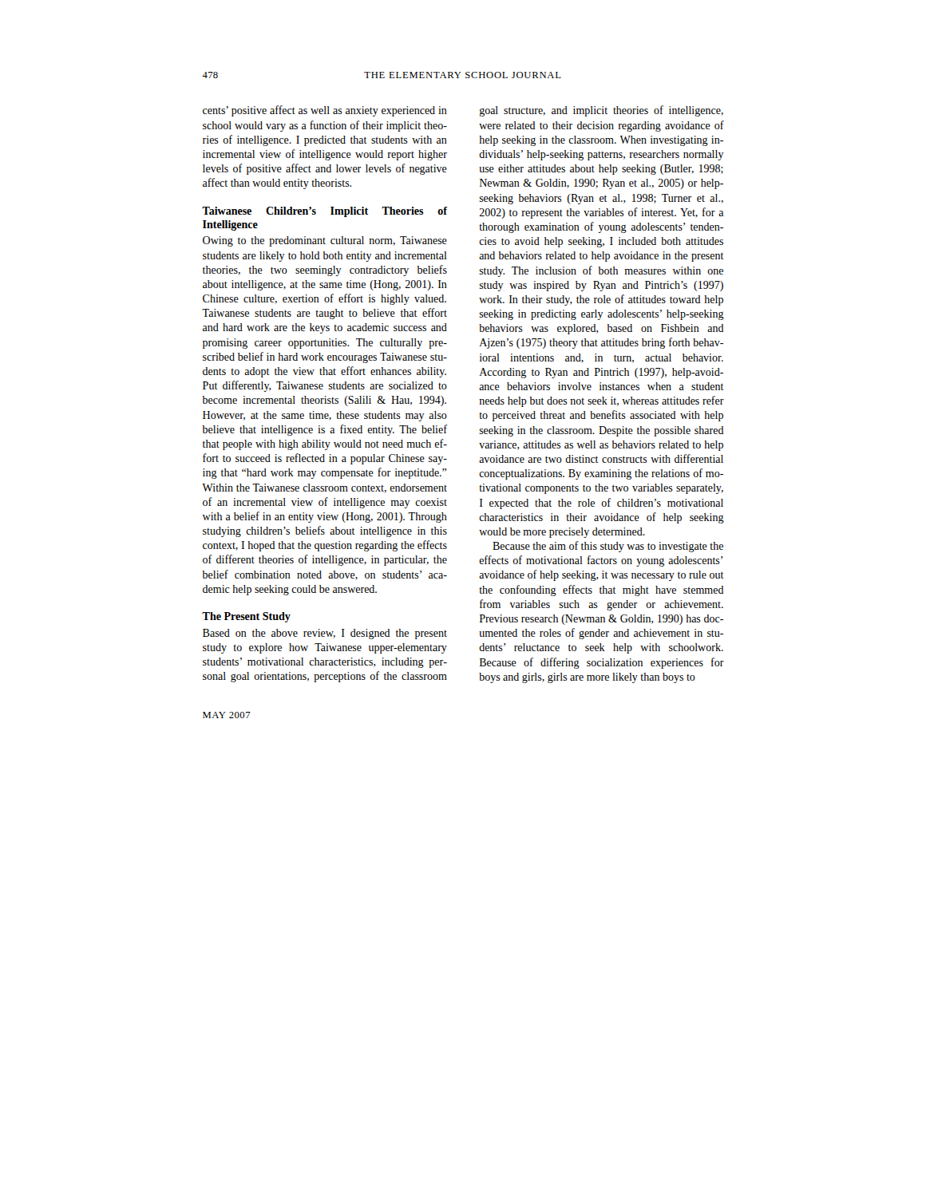478
The Elementary School Journal
cents’ positive affect as well as anxiety experienced in school would vary as a function of their implicit theories of intelligence. I predicted that students with an incremental view of intelligence would report higher levels of positive affect and lower levels of negative affect than would entity theorists.
Taiwanese Children’s Implicit Theories of Intelligence
Owing to the predominant cultural norm, Taiwanese students are likely to hold both entity and incremental theories, the two seemingly contradictory beliefs about intelligence, at the same time (Hong, 2001). In Chinese culture, exertion of effort is highly valued. Taiwanese students are taught to believe that effort and hard work are the keys to academic success and promising career opportunities. The culturally prescribed belief in hard work encourages Taiwanese students to adopt the view that effort enhances ability. Put differently, Taiwanese students are socialized to become incremental theorists (Salili & Hau, 1994). However, at the same time, these students may also believe that intelligence is a fixed entity. The belief that people with high ability would not need much effort to succeed is reflected in a popular Chinese saying that “hard work may compensate for ineptitude.” Within the Taiwanese classroom context, endorsement of an incremental view of intelligence may coexist with a belief in an entity view (Hong, 2001). Through studying children’s beliefs about intelligence in this context, I hoped that the question regarding the effects of different theories of intelligence, in particular, the belief combination noted above, on students’ academic help seeking could be answered.
The Present Study
Based on the above review, I designed the present study to explore how Taiwanese upper-elementary students’ motivational characteristics, including personal goal orientations, perceptions of the classroom goal structure, and implicit theories of intelligence, were related to their decision regarding avoidance of help seeking in the classroom. When investigating individuals’ help-seeking patterns, researchers normally use either attitudes about help seeking (Butler, 1998; Newman & Goldin, 1990; Ryan et al., 2005) or help-seeking behaviors (Ryan et al., 1998; Turner et al., 2002) to represent the variables of interest. Yet, for a thorough examination of young adolescents’ tendencies to avoid help seeking, I included both attitudes and behaviors related to help avoidance in the present study. The inclusion of both measures within one study was inspired by Ryan and Pintrich’s (1997) work. In their study, the role of attitudes toward help seeking in predicting early adolescents’ help-seeking behaviors was explored, based on Fishbein and Ajzen’s (1975) theory that attitudes bring forth behavioral intentions and, in turn, actual behavior. According to Ryan and Pintrich (1997), help-avoidance behaviors involve instances when a student needs help but does not seek it, whereas attitudes refer to perceived threat and benefits associated with help seeking in the classroom. Despite the possible shared variance, attitudes as well as behaviors related to help avoidance are two distinct constructs with differential conceptualizations. By examining the relations of motivational components to the two variables separately, I expected that the role of children’s motivational characteristics in their avoidance of help seeking would be more precisely determined.
Because the aim of this study was to investigate the effects of motivational factors on young adolescents’ avoidance of help seeking, it was necessary to rule out the confounding effects that might have stemmed from variables such as gender or achievement. Previous research (Newman & Goldin, 1990) has documented the roles of gender and achievement in students’ reluctance to seek help with schoolwork. Because of differing socialization experiences for boys and girls, girls are more likely than boys to
May 2007